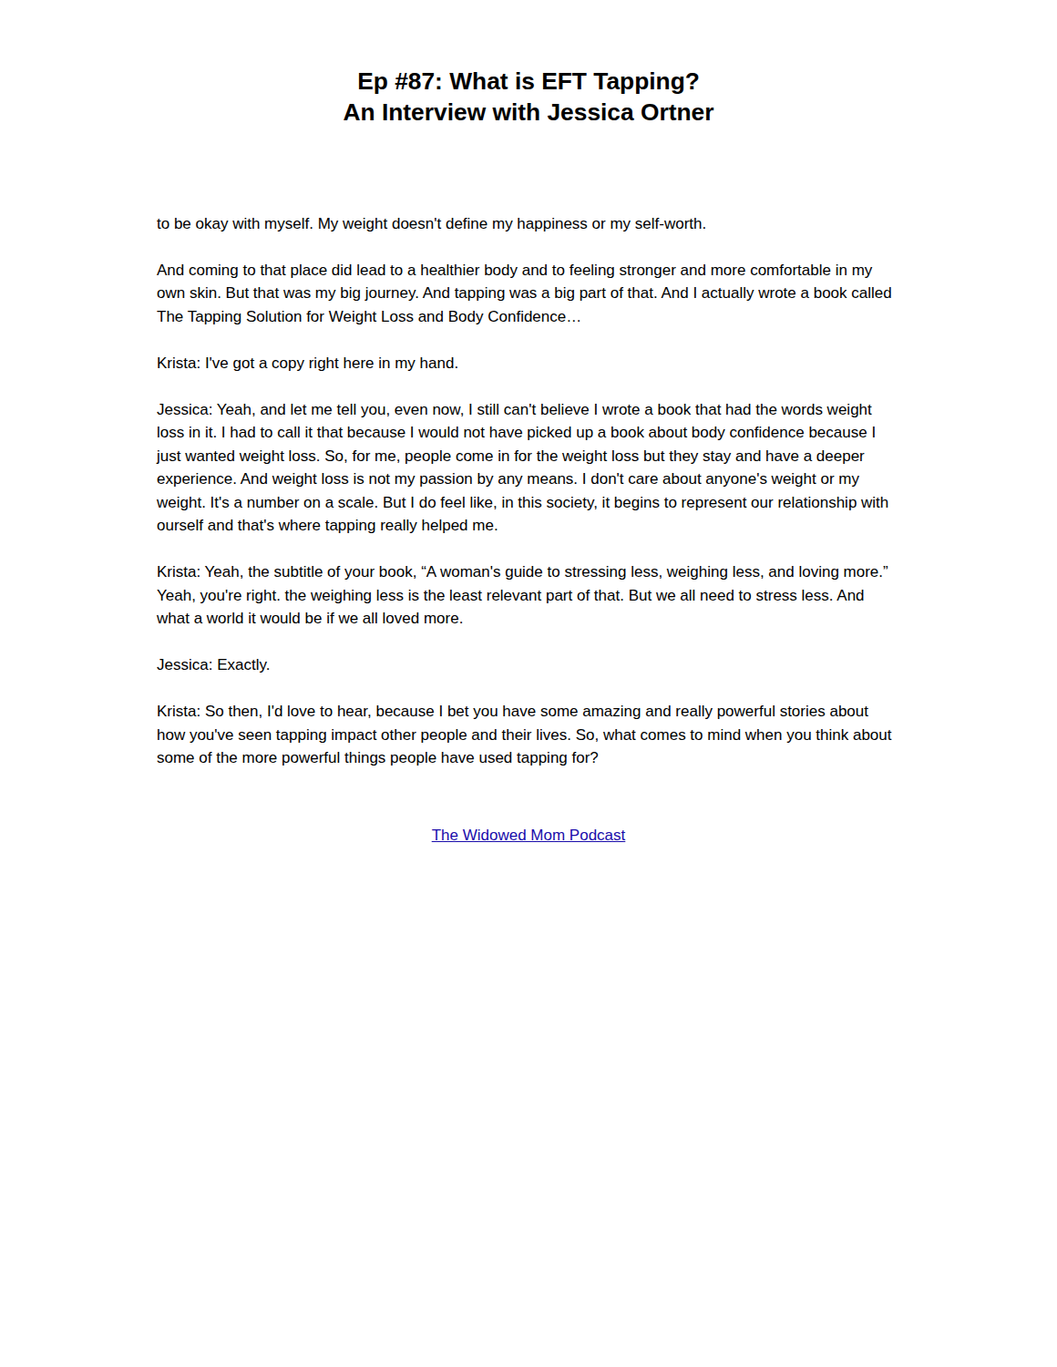Ep #87: What is EFT Tapping?
An Interview with Jessica Ortner
to be okay with myself. My weight doesn't define my happiness or my self-worth.
And coming to that place did lead to a healthier body and to feeling stronger and more comfortable in my own skin. But that was my big journey. And tapping was a big part of that. And I actually wrote a book called The Tapping Solution for Weight Loss and Body Confidence…
Krista: I've got a copy right here in my hand.
Jessica: Yeah, and let me tell you, even now, I still can't believe I wrote a book that had the words weight loss in it. I had to call it that because I would not have picked up a book about body confidence because I just wanted weight loss. So, for me, people come in for the weight loss but they stay and have a deeper experience. And weight loss is not my passion by any means. I don't care about anyone's weight or my weight. It's a number on a scale. But I do feel like, in this society, it begins to represent our relationship with ourself and that's where tapping really helped me.
Krista: Yeah, the subtitle of your book, “A woman's guide to stressing less, weighing less, and loving more.” Yeah, you're right. the weighing less is the least relevant part of that. But we all need to stress less. And what a world it would be if we all loved more.
Jessica: Exactly.
Krista: So then, I'd love to hear, because I bet you have some amazing and really powerful stories about how you've seen tapping impact other people and their lives. So, what comes to mind when you think about some of the more powerful things people have used tapping for?
The Widowed Mom Podcast